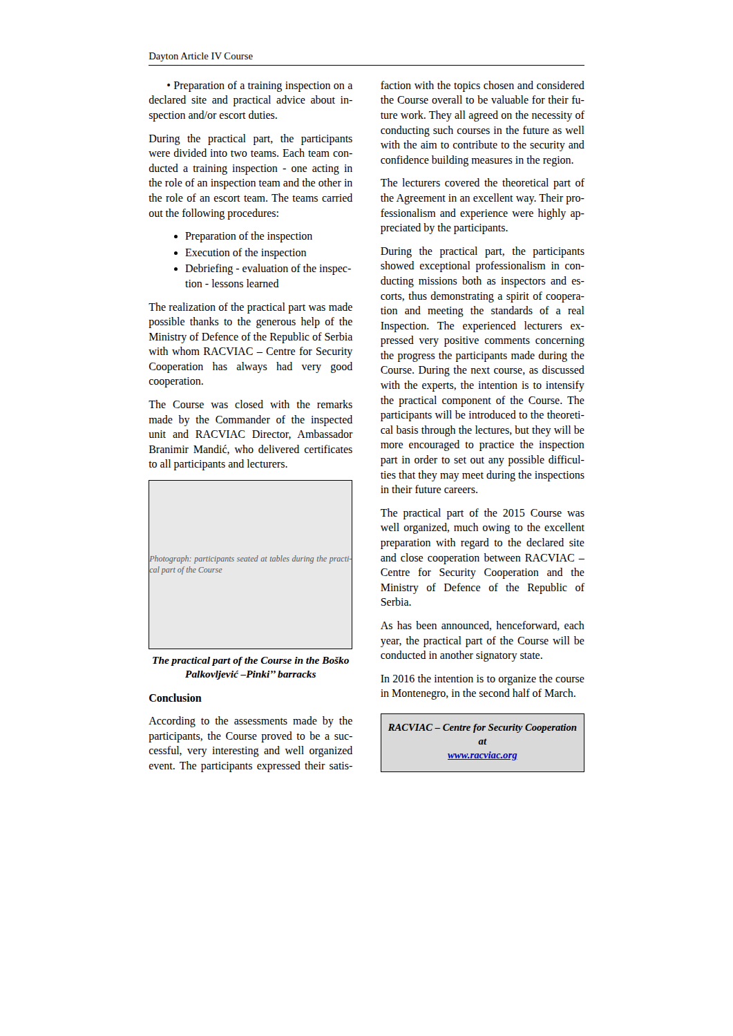Dayton Article IV Course
• Preparation of a training inspection on a declared site and practical advice about inspection and/or escort duties.
During the practical part, the participants were divided into two teams. Each team conducted a training inspection - one acting in the role of an inspection team and the other in the role of an escort team. The teams carried out the following procedures:
Preparation of the inspection
Execution of the inspection
Debriefing - evaluation of the inspection - lessons learned
The realization of the practical part was made possible thanks to the generous help of the Ministry of Defence of the Republic of Serbia with whom RACVIAC – Centre for Security Cooperation has always had very good cooperation.
The Course was closed with the remarks made by the Commander of the inspected unit and RACVIAC Director, Ambassador Branimir Mandić, who delivered certificates to all participants and lecturers.
Photograph: participants seated at tables during the practical part of the Course
The practical part of the Course in the Boško Palkovljević –Pinki’’ barracks
Conclusion
According to the assessments made by the participants, the Course proved to be a successful, very interesting and well organized event. The participants expressed their satisfaction with the topics chosen and considered the Course overall to be valuable for their future work. They all agreed on the necessity of conducting such courses in the future as well with the aim to contribute to the security and confidence building measures in the region.
The lecturers covered the theoretical part of the Agreement in an excellent way. Their professionalism and experience were highly appreciated by the participants.
During the practical part, the participants showed exceptional professionalism in conducting missions both as inspectors and escorts, thus demonstrating a spirit of cooperation and meeting the standards of a real Inspection. The experienced lecturers expressed very positive comments concerning the progress the participants made during the Course. During the next course, as discussed with the experts, the intention is to intensify the practical component of the Course. The participants will be introduced to the theoretical basis through the lectures, but they will be more encouraged to practice the inspection part in order to set out any possible difficulties that they may meet during the inspections in their future careers.
The practical part of the 2015 Course was well organized, much owing to the excellent preparation with regard to the declared site and close cooperation between RACVIAC – Centre for Security Cooperation and the Ministry of Defence of the Republic of Serbia.
As has been announced, henceforward, each year, the practical part of the Course will be conducted in another signatory state.
In 2016 the intention is to organize the course in Montenegro, in the second half of March.
RACVIAC – Centre for Security Cooperation
at
www.racviac.org